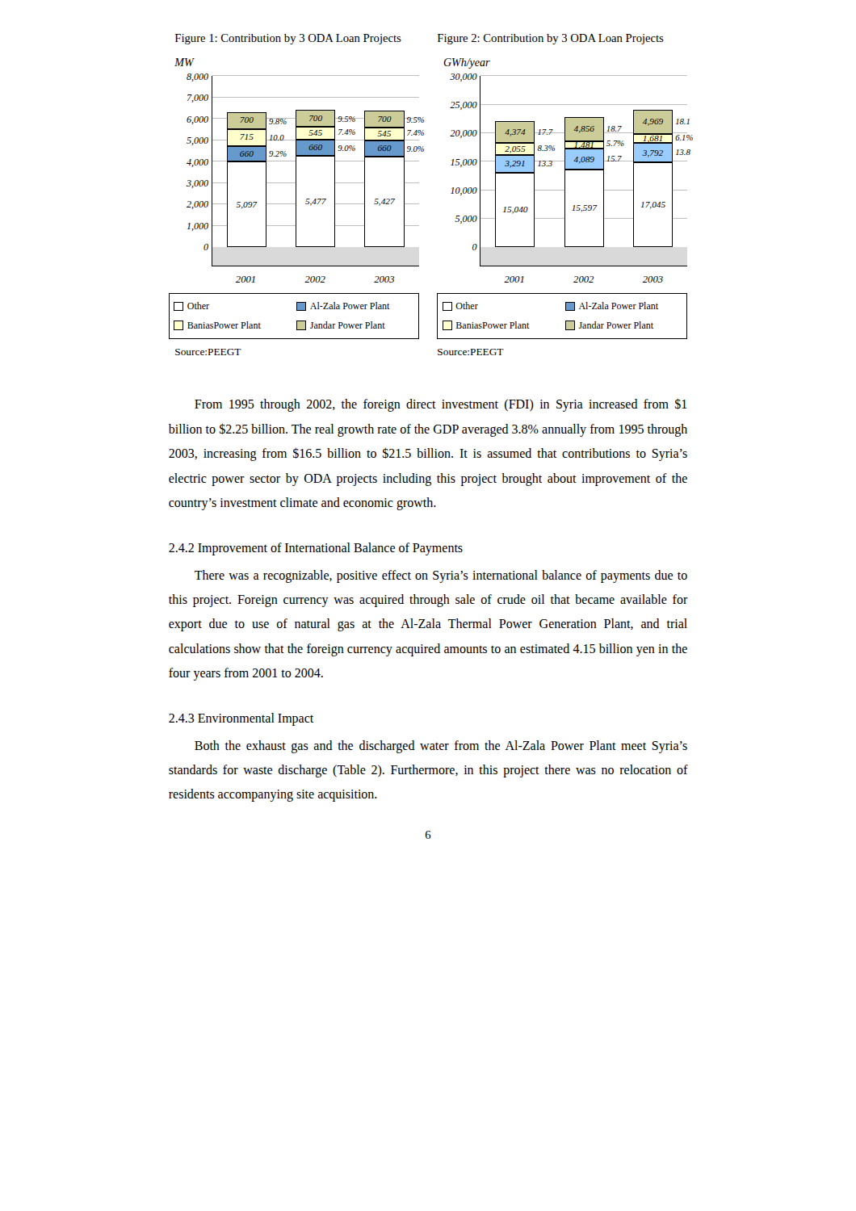Figure 1: Contribution by 3 ODA Loan Projects
MW
8,000 7,000 6,000 5,000 4,000 3,000 2,000 1,000 0
700
715
660
5,097
9.8%
10.0
9.2%
700
545
660
5,477
9.5%
7.4%
9.0%
700
545
660
5,427
9.5%
7.4%
9.0%
200120022003
Other
Al-Zala Power Plant
BaniasPower Plant
Jandar Power Plant
Source:PEEGT
Figure 2: Contribution by 3 ODA Loan Projects
GWh/year
30,000 25,000 20,000 15,000 10,000 5,000 0
4,374
2,055
3,291
15,040
17.7
8.3%
13.3
4,856
1,481
4,089
15,597
18.7
5.7%
15.7
4,969
1,681
3,792
17,045
18.1
6.1%
13.8
200120022003
Other
Al-Zala Power Plant
BaniasPower Plant
Jandar Power Plant
Source:PEEGT
From 1995 through 2002, the foreign direct investment (FDI) in Syria increased from $1 billion to $2.25 billion. The real growth rate of the GDP averaged 3.8% annually from 1995 through 2003, increasing from $16.5 billion to $21.5 billion. It is assumed that contributions to Syria’s electric power sector by ODA projects including this project brought about improvement of the country’s investment climate and economic growth.
2.4.2 Improvement of International Balance of Payments
There was a recognizable, positive effect on Syria’s international balance of payments due to this project. Foreign currency was acquired through sale of crude oil that became available for export due to use of natural gas at the Al-Zala Thermal Power Generation Plant, and trial calculations show that the foreign currency acquired amounts to an estimated 4.15 billion yen in the four years from 2001 to 2004.
2.4.3 Environmental Impact
Both the exhaust gas and the discharged water from the Al-Zala Power Plant meet Syria’s standards for waste discharge (Table 2). Furthermore, in this project there was no relocation of residents accompanying site acquisition.
6